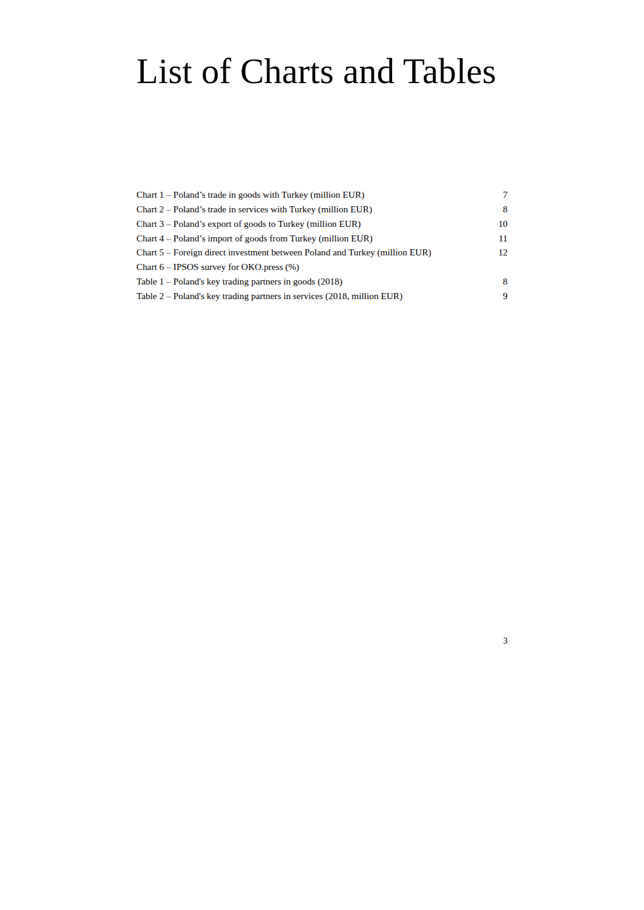List of Charts and Tables
Chart 1 – Poland’s trade in goods with Turkey (million EUR) 7
Chart 2 – Poland’s trade in services with Turkey (million EUR) 8
Chart 3 – Poland’s export of goods to Turkey (million EUR) 10
Chart 4 – Poland’s import of goods from Turkey (million EUR) 11
Chart 5 – Foreign direct investment between Poland and Turkey (million EUR) 12
Chart 6 – IPSOS survey for OKO.press (%)
Table 1 – Poland's key trading partners in goods (2018) 8
Table 2 – Poland's key trading partners in services (2018, million EUR) 9
3